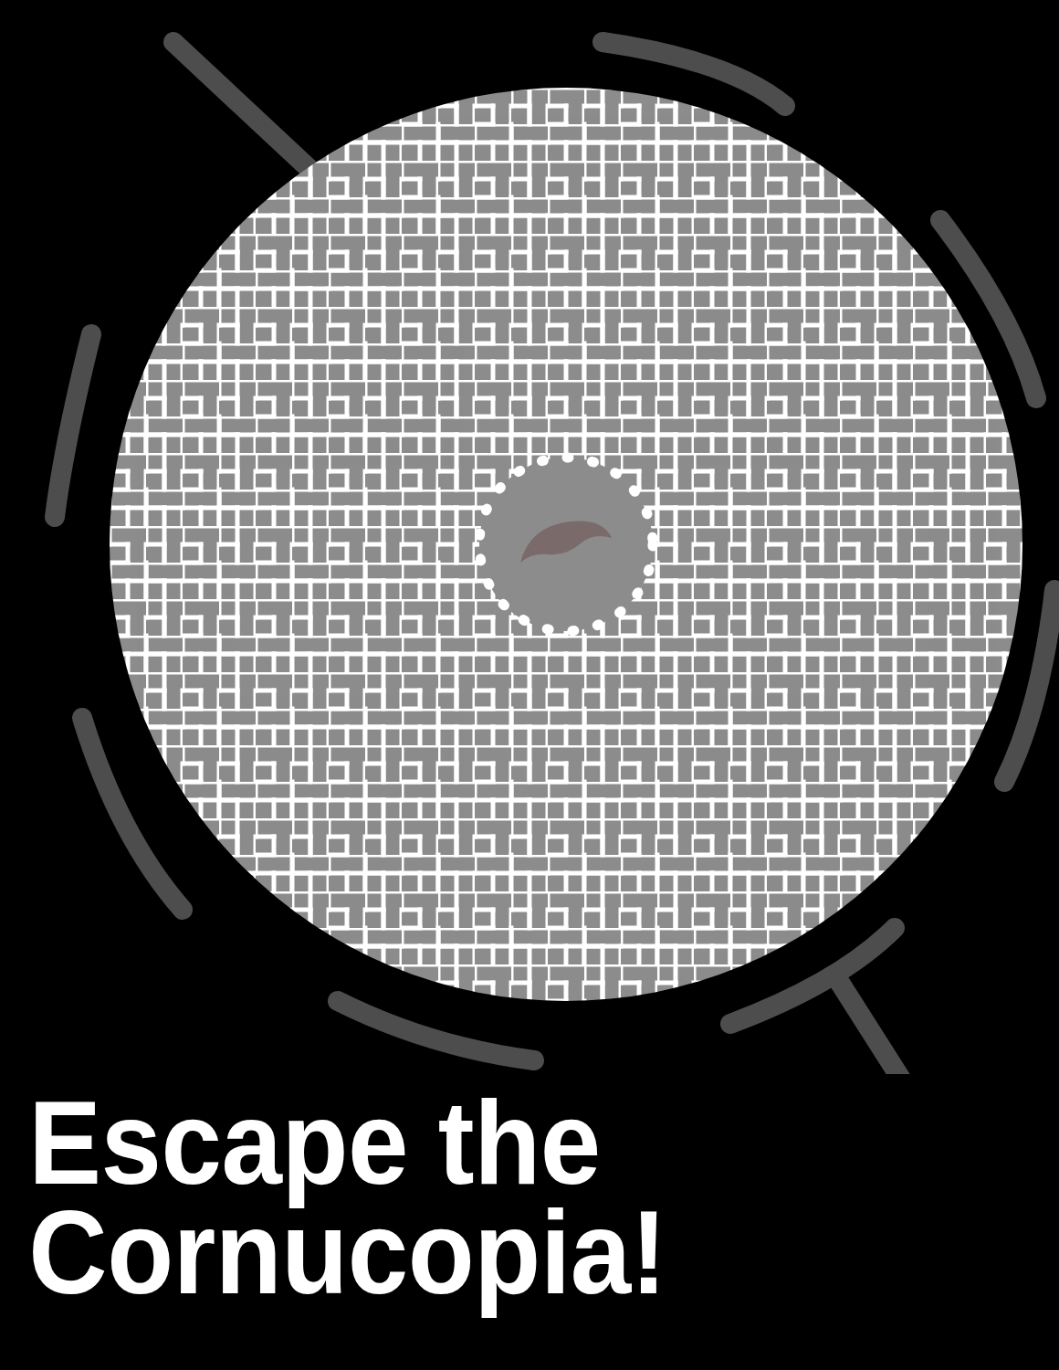Circular maze with a dotted ring at the center surrounding a small curved shape.
Escape the Cornucopia!